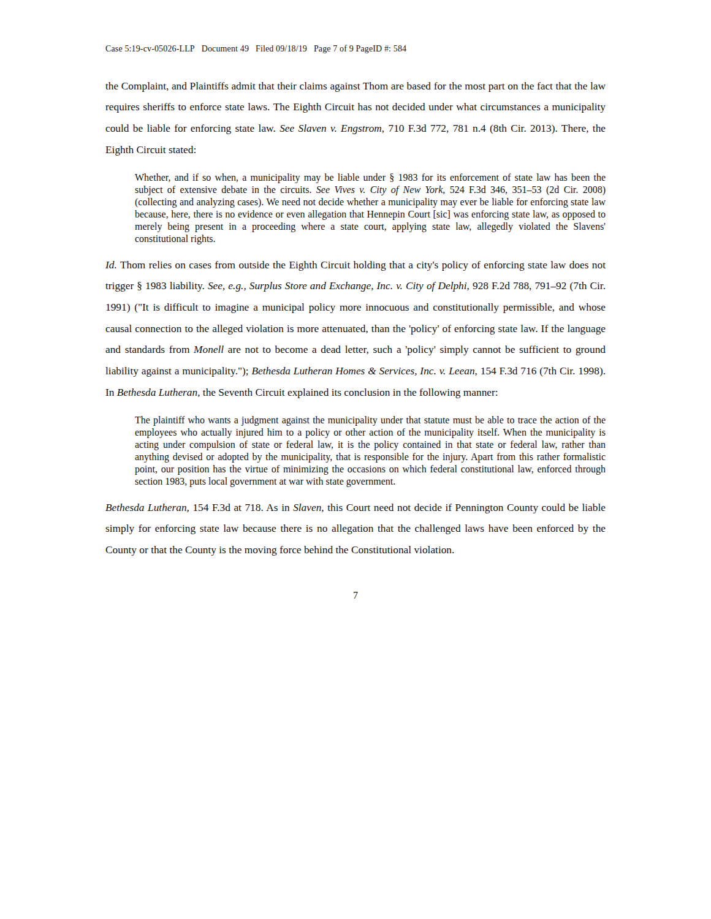Case 5:19-cv-05026-LLP Document 49 Filed 09/18/19 Page 7 of 9 PageID #: 584
the Complaint, and Plaintiffs admit that their claims against Thom are based for the most part on the fact that the law requires sheriffs to enforce state laws. The Eighth Circuit has not decided under what circumstances a municipality could be liable for enforcing state law. See Slaven v. Engstrom, 710 F.3d 772, 781 n.4 (8th Cir. 2013). There, the Eighth Circuit stated:
Whether, and if so when, a municipality may be liable under § 1983 for its enforcement of state law has been the subject of extensive debate in the circuits. See Vives v. City of New York, 524 F.3d 346, 351–53 (2d Cir. 2008) (collecting and analyzing cases). We need not decide whether a municipality may ever be liable for enforcing state law because, here, there is no evidence or even allegation that Hennepin Court [sic] was enforcing state law, as opposed to merely being present in a proceeding where a state court, applying state law, allegedly violated the Slavens' constitutional rights.
Id. Thom relies on cases from outside the Eighth Circuit holding that a city's policy of enforcing state law does not trigger § 1983 liability. See, e.g., Surplus Store and Exchange, Inc. v. City of Delphi, 928 F.2d 788, 791–92 (7th Cir. 1991) ("It is difficult to imagine a municipal policy more innocuous and constitutionally permissible, and whose causal connection to the alleged violation is more attenuated, than the 'policy' of enforcing state law. If the language and standards from Monell are not to become a dead letter, such a 'policy' simply cannot be sufficient to ground liability against a municipality."); Bethesda Lutheran Homes & Services, Inc. v. Leean, 154 F.3d 716 (7th Cir. 1998). In Bethesda Lutheran, the Seventh Circuit explained its conclusion in the following manner:
The plaintiff who wants a judgment against the municipality under that statute must be able to trace the action of the employees who actually injured him to a policy or other action of the municipality itself. When the municipality is acting under compulsion of state or federal law, it is the policy contained in that state or federal law, rather than anything devised or adopted by the municipality, that is responsible for the injury. Apart from this rather formalistic point, our position has the virtue of minimizing the occasions on which federal constitutional law, enforced through section 1983, puts local government at war with state government.
Bethesda Lutheran, 154 F.3d at 718. As in Slaven, this Court need not decide if Pennington County could be liable simply for enforcing state law because there is no allegation that the challenged laws have been enforced by the County or that the County is the moving force behind the Constitutional violation.
7